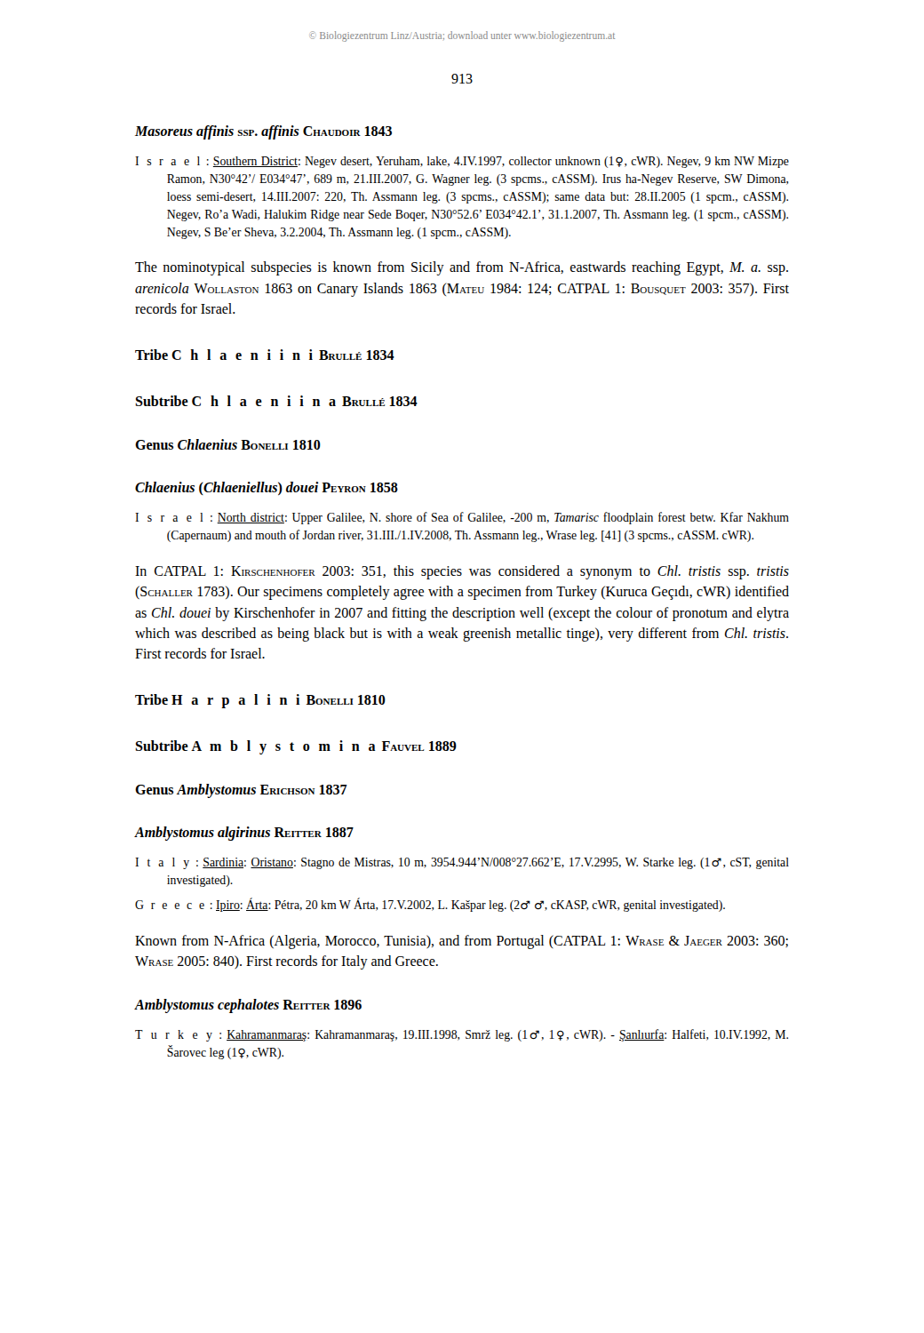© Biologiezentrum Linz/Austria; download unter www.biologiezentrum.at
913
Masoreus affinis ssp. affinis Chaudoir 1843
I s r a e l : Southern District: Negev desert, Yeruham, lake, 4.IV.1997, collector unknown (1♀, cWR). Negev, 9 km NW Mizpe Ramon, N30°42’/ E034°47’, 689 m, 21.III.2007, G. Wagner leg. (3 spcms., cASSM). Irus ha-Negev Reserve, SW Dimona, loess semi-desert, 14.III.2007: 220, Th. Assmann leg. (3 spcms., cASSM); same data but: 28.II.2005 (1 spcm., cASSM). Negev, Ro’a Wadi, Halukim Ridge near Sede Boqer, N30°52.6’ E034°42.1’, 31.1.2007, Th. Assmann leg. (1 spcm., cASSM). Negev, S Be’er Sheva, 3.2.2004, Th. Assmann leg. (1 spcm., cASSM).
The nominotypical subspecies is known from Sicily and from N-Africa, eastwards reaching Egypt, M. a. ssp. arenicola Wollaston 1863 on Canary Islands 1863 (Mateu 1984: 124; CATPAL 1: Bousquet 2003: 357). First records for Israel.
Tribe C h l a e n i i n i Brullé 1834
Subtribe C h l a e n i i n a Brullé 1834
Genus Chlaenius Bonelli 1810
Chlaenius (Chlaeniellus) douei Peyron 1858
I s r a e l : North district: Upper Galilee, N. shore of Sea of Galilee, -200 m, Tamarisc floodplain forest betw. Kfar Nakhum (Capernaum) and mouth of Jordan river, 31.III./1.IV.2008, Th. Assmann leg., Wrase leg. [41] (3 spcms., cASSM. cWR).
In CATPAL 1: Kirschenhofer 2003: 351, this species was considered a synonym to Chl. tristis ssp. tristis (Schaller 1783). Our specimens completely agree with a specimen from Turkey (Kuruca Geçıdı, cWR) identified as Chl. douei by Kirschenhofer in 2007 and fitting the description well (except the colour of pronotum and elytra which was described as being black but is with a weak greenish metallic tinge), very different from Chl. tristis. First records for Israel.
Tribe H a r p a l i n i Bonelli 1810
Subtribe A m b l y s t o m i n a Fauvel 1889
Genus Amblystomus Erichson 1837
Amblystomus algirinus Reitter 1887
I t a l y : Sardinia: Oristano: Stagno de Mistras, 10 m, 3954.944’N/008°27.662’E, 17.V.2995, W. Starke leg. (1♂, cST, genital investigated).
G r e e c e : Ipiro: Árta: Pétra, 20 km W Árta, 17.V.2002, L. Kašpar leg. (2♂ ♂, cKASP, cWR, genital investigated).
Known from N-Africa (Algeria, Morocco, Tunisia), and from Portugal (CATPAL 1: Wrase & Jaeger 2003: 360; Wrase 2005: 840). First records for Italy and Greece.
Amblystomus cephalotes Reitter 1896
T u r k e y : Kahramanmaraş: Kahramanmaraş, 19.III.1998, Smrž leg. (1♂, 1♀, cWR). - Şanlıurfa: Halfeti, 10.IV.1992, M. Šarovec leg (1♀, cWR).